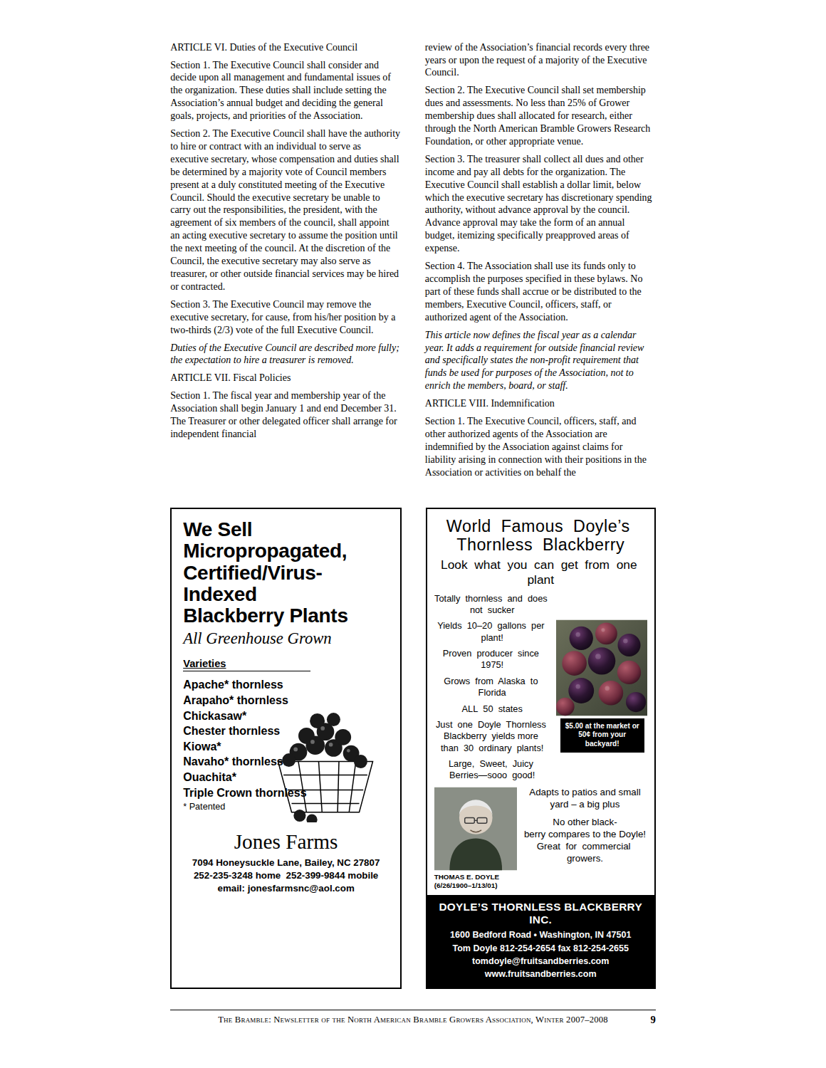ARTICLE VI. Duties of the Executive Council
Section 1. The Executive Council shall consider and decide upon all management and fundamental issues of the organization. These duties shall include setting the Association’s annual budget and deciding the general goals, projects, and priorities of the Association.
Section 2. The Executive Council shall have the authority to hire or contract with an individual to serve as executive secretary, whose compensation and duties shall be determined by a majority vote of Council members present at a duly constituted meeting of the Executive Council. Should the executive secretary be unable to carry out the responsibilities, the president, with the agreement of six members of the council, shall appoint an acting executive secretary to assume the position until the next meeting of the council. At the discretion of the Council, the executive secretary may also serve as treasurer, or other outside financial services may be hired or contracted.
Section 3. The Executive Council may remove the executive secretary, for cause, from his/her position by a two-thirds (2/3) vote of the full Executive Council.
Duties of the Executive Council are described more fully; the expectation to hire a treasurer is removed.
ARTICLE VII. Fiscal Policies
Section 1. The fiscal year and membership year of the Association shall begin January 1 and end December 31. The Treasurer or other delegated officer shall arrange for independent financial
review of the Association’s financial records every three years or upon the request of a majority of the Executive Council.
Section 2. The Executive Council shall set membership dues and assessments. No less than 25% of Grower membership dues shall allocated for research, either through the North American Bramble Growers Research Foundation, or other appropriate venue.
Section 3. The treasurer shall collect all dues and other income and pay all debts for the organization. The Executive Council shall establish a dollar limit, below which the executive secretary has discretionary spending authority, without advance approval by the council. Advance approval may take the form of an annual budget, itemizing specifically preapproved areas of expense.
Section 4. The Association shall use its funds only to accomplish the purposes specified in these bylaws. No part of these funds shall accrue or be distributed to the members, Executive Council, officers, staff, or authorized agent of the Association.
This article now defines the fiscal year as a calendar year. It adds a requirement for outside financial review and specifically states the non-profit requirement that funds be used for purposes of the Association, not to enrich the members, board, or staff.
ARTICLE VIII. Indemnification
Section 1. The Executive Council, officers, staff, and other authorized agents of the Association are indemnified by the Association against claims for liability arising in connection with their positions in the Association or activities on behalf the
We Sell Micropropagated,
Certified/Virus-Indexed
Blackberry Plants
All Greenhouse Grown
Varieties
Apache* thornless
Arapaho* thornless
Chickasaw*
Chester thornless
Kiowa*
Navaho* thornless
Ouachita*
Triple Crown thornless
* Patented
Jones Farms
7094 Honeysuckle Lane, Bailey, NC 27807
252-235-3248 home 252-399-9844 mobile
email: jonesfarmsnc@aol.com
World Famous Doyle’s Thornless Blackberry
Look what you can get from one plant
Totally thornless and does not sucker
Yields 10–20 gallons per plant!
Proven producer since 1975!
Grows from Alaska to Florida
ALL 50 states
Just one Doyle Thornless Blackberry yields more than 30 ordinary plants!
Large, Sweet, Juicy Berries—sooo good!
$5.00 at the market or
50¢ from your backyard!
THOMAS E. DOYLE
(6/26/1900–1/13/01)
Adapts to patios and small yard – a big plus
No other black-
berry compares to the Doyle!
Great for commercial growers.
DOYLE’S THORNLESS BLACKBERRY INC.
1600 Bedford Road • Washington, IN 47501
Tom Doyle 812-254-2654 fax 812-254-2655
tomdoyle@fruitsandberries.com
www.fruitsandberries.com
The Bramble: Newsletter of the North American Bramble Growers Association, Winter 2007–2008
9